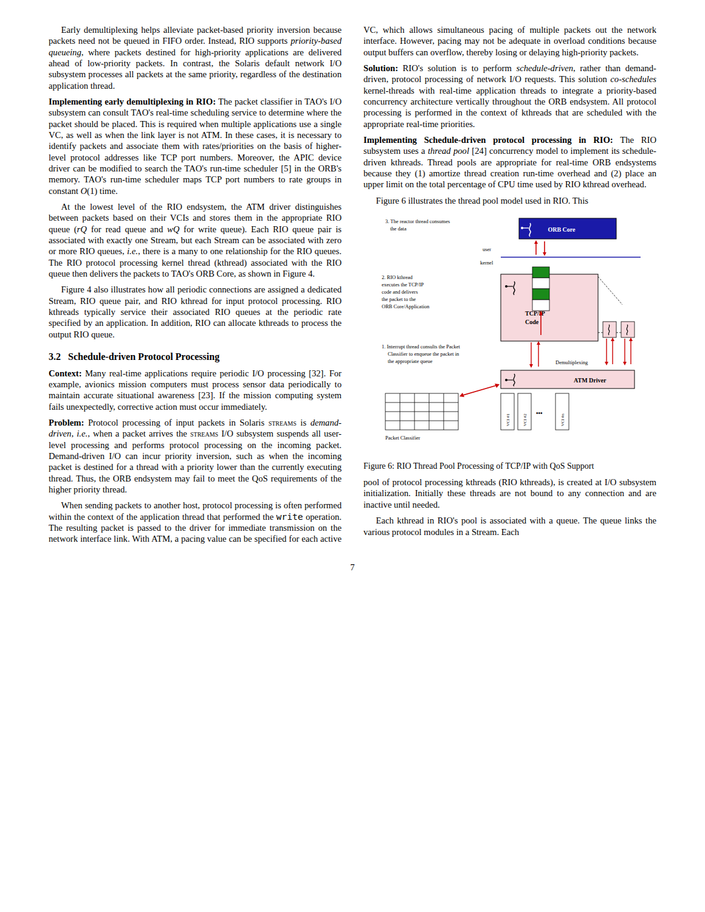Early demultiplexing helps alleviate packet-based priority inversion because packets need not be queued in FIFO order. Instead, RIO supports priority-based queueing, where packets destined for high-priority applications are delivered ahead of low-priority packets. In contrast, the Solaris default network I/O subsystem processes all packets at the same priority, regardless of the destination application thread.
Implementing early demultiplexing in RIO: The packet classifier in TAO's I/O subsystem can consult TAO's real-time scheduling service to determine where the packet should be placed. This is required when multiple applications use a single VC, as well as when the link layer is not ATM. In these cases, it is necessary to identify packets and associate them with rates/priorities on the basis of higher-level protocol addresses like TCP port numbers. Moreover, the APIC device driver can be modified to search the TAO's run-time scheduler [5] in the ORB's memory. TAO's run-time scheduler maps TCP port numbers to rate groups in constant O(1) time.
At the lowest level of the RIO endsystem, the ATM driver distinguishes between packets based on their VCIs and stores them in the appropriate RIO queue (rQ for read queue and wQ for write queue). Each RIO queue pair is associated with exactly one Stream, but each Stream can be associated with zero or more RIO queues, i.e., there is a many to one relationship for the RIO queues. The RIO protocol processing kernel thread (kthread) associated with the RIO queue then delivers the packets to TAO's ORB Core, as shown in Figure 4.
Figure 4 also illustrates how all periodic connections are assigned a dedicated Stream, RIO queue pair, and RIO kthread for input protocol processing. RIO kthreads typically service their associated RIO queues at the periodic rate specified by an application. In addition, RIO can allocate kthreads to process the output RIO queue.
3.2 Schedule-driven Protocol Processing
Context: Many real-time applications require periodic I/O processing [32]. For example, avionics mission computers must process sensor data periodically to maintain accurate situational awareness [23]. If the mission computing system fails unexpectedly, corrective action must occur immediately.
Problem: Protocol processing of input packets in Solaris streams is demand-driven, i.e., when a packet arrives the streams I/O subsystem suspends all user-level processing and performs protocol processing on the incoming packet. Demand-driven I/O can incur priority inversion, such as when the incoming packet is destined for a thread with a priority lower than the currently executing thread. Thus, the ORB endsystem may fail to meet the QoS requirements of the higher priority thread.
When sending packets to another host, protocol processing is often performed within the context of the application thread that performed the write operation. The resulting packet is passed to the driver for immediate transmission on the network interface link. With ATM, a pacing value can be specified for each active VC, which allows simultaneous pacing of multiple packets out the network interface. However, pacing may not be adequate in overload conditions because output buffers can overflow, thereby losing or delaying high-priority packets.
Solution: RIO's solution is to perform schedule-driven, rather than demand-driven, protocol processing of network I/O requests. This solution co-schedules kernel-threads with real-time application threads to integrate a priority-based concurrency architecture vertically throughout the ORB endsystem. All protocol processing is performed in the context of kthreads that are scheduled with the appropriate real-time priorities.
Implementing Schedule-driven protocol processing in RIO: The RIO subsystem uses a thread pool [24] concurrency model to implement its schedule-driven kthreads. Thread pools are appropriate for real-time ORB endsystems because they (1) amortize thread creation run-time overhead and (2) place an upper limit on the total percentage of CPU time used by RIO kthread overhead.
Figure 6 illustrates the thread pool model used in RIO. This
ORB Core 3. The reactor thread consumes the data user kernel TCP/IP Code 2. RIO kthread executes the TCP/IP code and delivers the packet to the ORB Core/Application 1. Interrupt thread consults the Packet Classifier to enqueue the packet in the appropriate queue Demultiplexing ATM Driver Packet Classifier VCI #1 VCI #2 VCI #n •••
Figure 6: RIO Thread Pool Processing of TCP/IP with QoS Support
pool of protocol processing kthreads (RIO kthreads), is created at I/O subsystem initialization. Initially these threads are not bound to any connection and are inactive until needed.
Each kthread in RIO's pool is associated with a queue. The queue links the various protocol modules in a Stream. Each
7